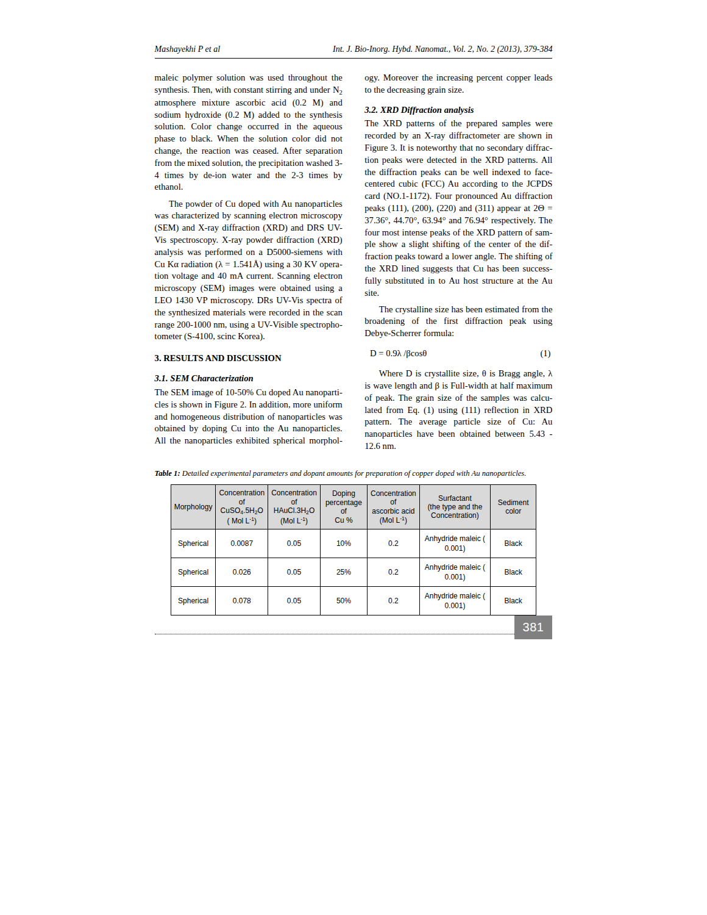Mashayekhi P et al
Int. J. Bio-Inorg. Hybd. Nanomat., Vol. 2, No. 2 (2013), 379-384
maleic polymer solution was used throughout the synthesis. Then, with constant stirring and under N2 atmosphere mixture ascorbic acid (0.2 M) and sodium hydroxide (0.2 M) added to the synthesis solution. Color change occurred in the aqueous phase to black. When the solution color did not change, the reaction was ceased. After separation from the mixed solution, the precipitation washed 3-4 times by de-ion water and the 2-3 times by ethanol.
The powder of Cu doped with Au nanoparticles was characterized by scanning electron microscopy (SEM) and X-ray diffraction (XRD) and DRS UV-Vis spectroscopy. X-ray powder diffraction (XRD) analysis was performed on a D5000-siemens with Cu Kα radiation (λ = 1.541Å) using a 30 KV operation voltage and 40 mA current. Scanning electron microscopy (SEM) images were obtained using a LEO 1430 VP microscopy. DRs UV-Vis spectra of the synthesized materials were recorded in the scan range 200-1000 nm, using a UV-Visible spectrophotometer (S-4100, scinc Korea).
3. RESULTS AND DISCUSSION
3.1. SEM Characterization
The SEM image of 10-50% Cu doped Au nanoparticles is shown in Figure 2. In addition, more uniform and homogeneous distribution of nanoparticles was obtained by doping Cu into the Au nanoparticles. All the nanoparticles exhibited spherical morphology. Moreover the increasing percent copper leads to the decreasing grain size.
3.2. XRD Diffraction analysis
The XRD patterns of the prepared samples were recorded by an X-ray diffractometer are shown in Figure 3. It is noteworthy that no secondary diffraction peaks were detected in the XRD patterns. All the diffraction peaks can be well indexed to face-centered cubic (FCC) Au according to the JCPDS card (NO.1-1172). Four pronounced Au diffraction peaks (111), (200), (220) and (311) appear at 2Θ = 37.36°, 44.70°, 63.94° and 76.94° respectively. The four most intense peaks of the XRD pattern of sample show a slight shifting of the center of the diffraction peaks toward a lower angle. The shifting of the XRD lined suggests that Cu has been successfully substituted in to Au host structure at the Au site.
The crystalline size has been estimated from the broadening of the first diffraction peak using Debye-Scherrer formula:
D = 0.9λ /βcosθ (1)
Where D is crystallite size, θ is Bragg angle, λ is wave length and β is Full-width at half maximum of peak. The grain size of the samples was calculated from Eq. (1) using (111) reflection in XRD pattern. The average particle size of Cu: Au nanoparticles have been obtained between 5.43 - 12.6 nm.
Table 1: Detailed experimental parameters and dopant amounts for preparation of copper doped with Au nanoparticles.
| Morphology | Concentration of CuSO 4 .5H 2 O ( Mol L -1 ) | Concentration of HAuCl.3H 2 O (Mol L -1 ) | Doping percentage of Cu % | Concentration of ascorbic acid (Mol L -1 ) | Surfactant (the type and the Concentration) | Sediment color |
| --- | --- | --- | --- | --- | --- | --- |
| Spherical | 0.0087 | 0.05 | 10% | 0.2 | Anhydride maleic ( 0.001) | Black |
| Spherical | 0.026 | 0.05 | 25% | 0.2 | Anhydride maleic ( 0.001) | Black |
| Spherical | 0.078 | 0.05 | 50% | 0.2 | Anhydride maleic ( 0.001) | Black |
381